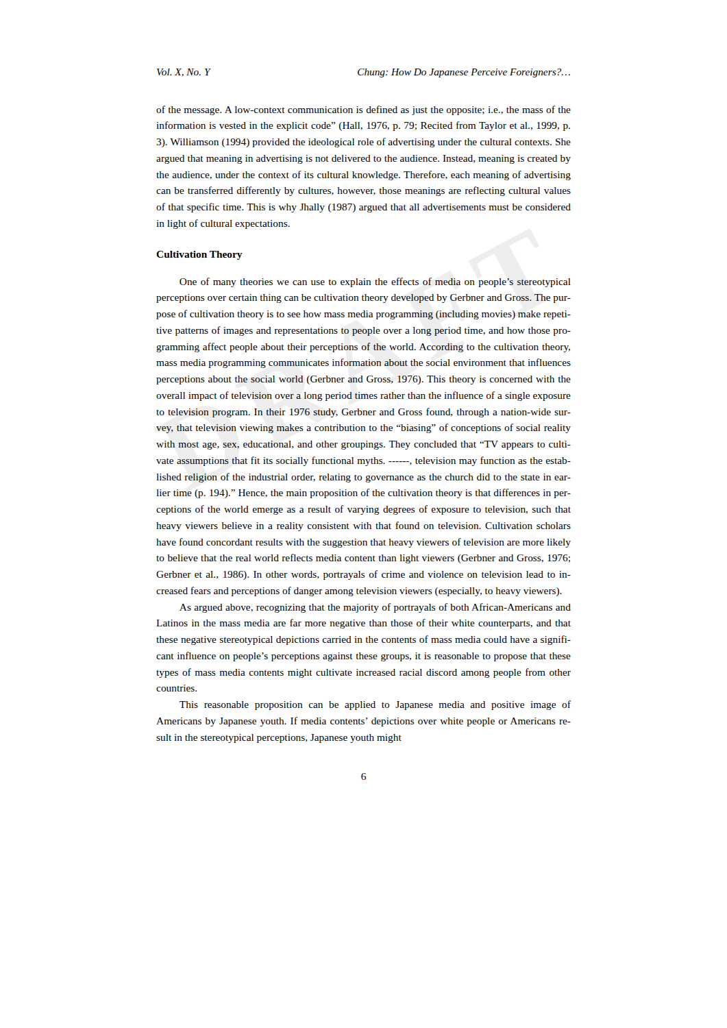DRAFT
Vol. X, No. Y
Chung: How Do Japanese Perceive Foreigners?…
of the message. A low-context communication is defined as just the opposite; i.e., the mass of the information is vested in the explicit code” (Hall, 1976, p. 79; Recited from Taylor et al., 1999, p. 3). Williamson (1994) provided the ideological role of advertising under the cultural contexts. She argued that meaning in advertising is not delivered to the audience. Instead, meaning is created by the audience, under the context of its cultural knowledge. Therefore, each meaning of advertising can be transferred differently by cultures, however, those meanings are reflecting cultural values of that specific time. This is why Jhally (1987) argued that all advertisements must be considered in light of cultural expectations.
Cultivation Theory
One of many theories we can use to explain the effects of media on people’s stereotypical perceptions over certain thing can be cultivation theory developed by Gerbner and Gross. The purpose of cultivation theory is to see how mass media programming (including movies) make repetitive patterns of images and representations to people over a long period time, and how those programming affect people about their perceptions of the world. According to the cultivation theory, mass media programming communicates information about the social environment that influences perceptions about the social world (Gerbner and Gross, 1976). This theory is concerned with the overall impact of television over a long period times rather than the influence of a single exposure to television program. In their 1976 study, Gerbner and Gross found, through a nation-wide survey, that television viewing makes a contribution to the “biasing” of conceptions of social reality with most age, sex, educational, and other groupings. They concluded that “TV appears to cultivate assumptions that fit its socially functional myths. ------, television may function as the established religion of the industrial order, relating to governance as the church did to the state in earlier time (p. 194).” Hence, the main proposition of the cultivation theory is that differences in perceptions of the world emerge as a result of varying degrees of exposure to television, such that heavy viewers believe in a reality consistent with that found on television. Cultivation scholars have found concordant results with the suggestion that heavy viewers of television are more likely to believe that the real world reflects media content than light viewers (Gerbner and Gross, 1976; Gerbner et al., 1986). In other words, portrayals of crime and violence on television lead to increased fears and perceptions of danger among television viewers (especially, to heavy viewers).
As argued above, recognizing that the majority of portrayals of both African-Americans and Latinos in the mass media are far more negative than those of their white counterparts, and that these negative stereotypical depictions carried in the contents of mass media could have a significant influence on people’s perceptions against these groups, it is reasonable to propose that these types of mass media contents might cultivate increased racial discord among people from other countries.
This reasonable proposition can be applied to Japanese media and positive image of Americans by Japanese youth. If media contents’ depictions over white people or Americans result in the stereotypical perceptions, Japanese youth might
6